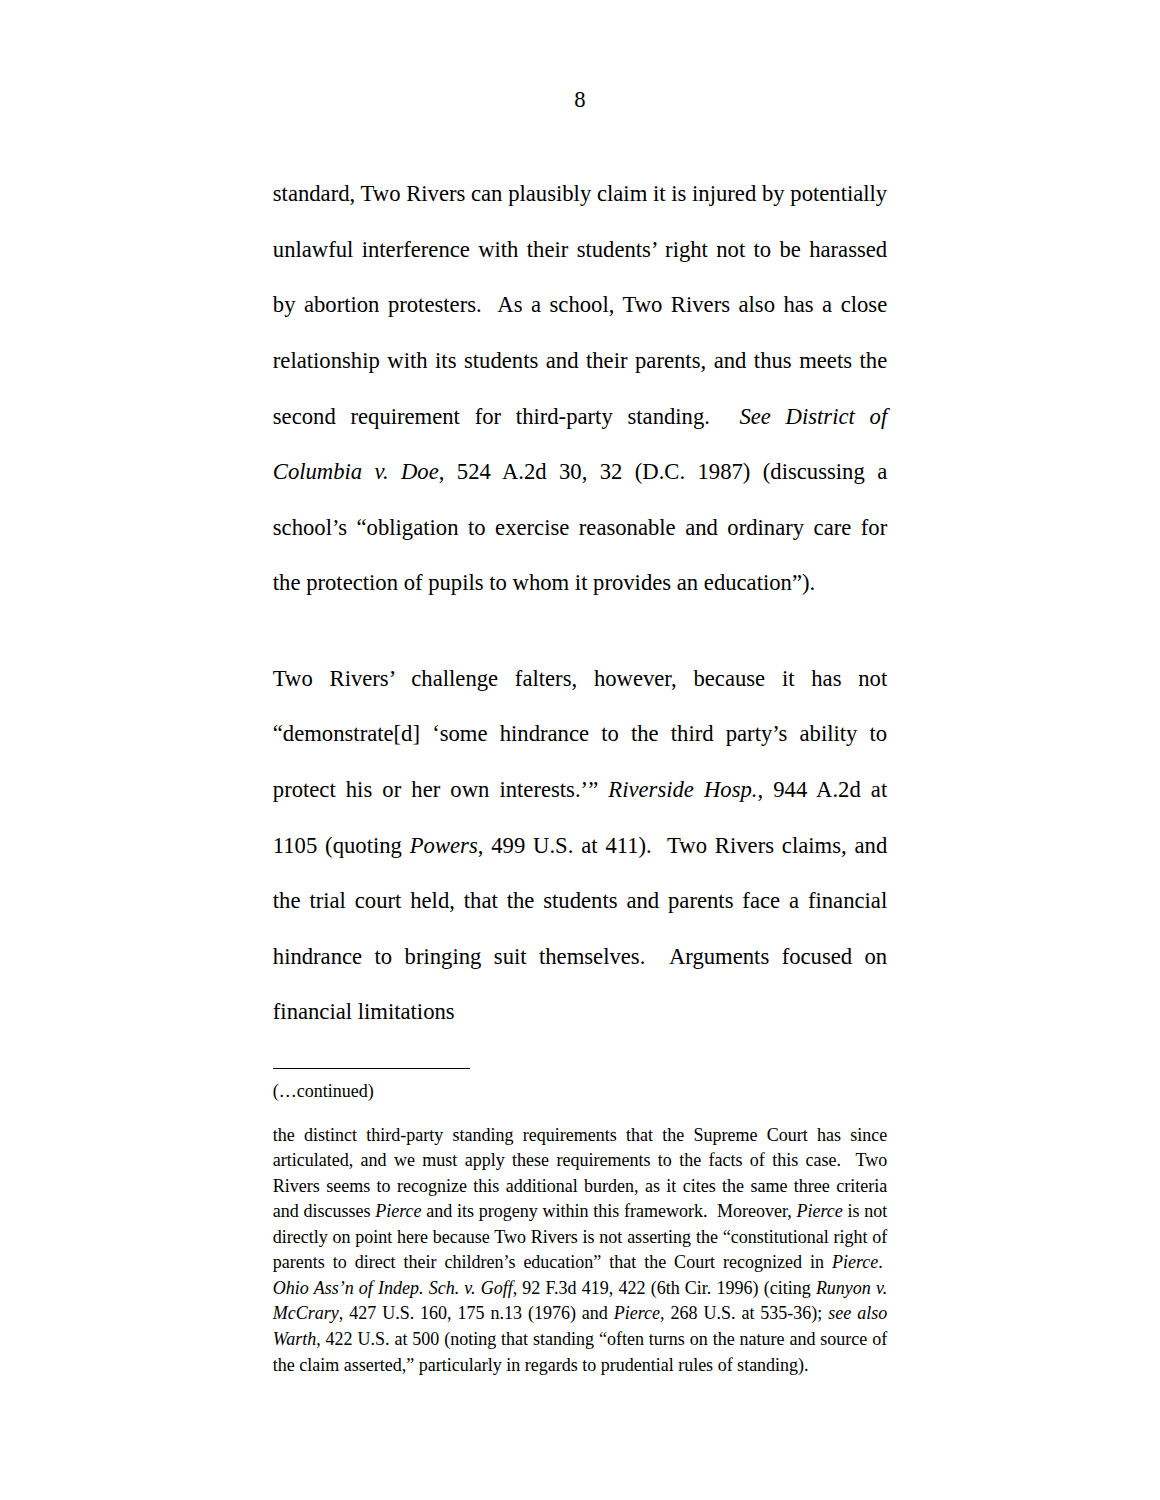8
standard, Two Rivers can plausibly claim it is injured by potentially unlawful interference with their students’ right not to be harassed by abortion protesters. As a school, Two Rivers also has a close relationship with its students and their parents, and thus meets the second requirement for third-party standing. See District of Columbia v. Doe, 524 A.2d 30, 32 (D.C. 1987) (discussing a school’s “obligation to exercise reasonable and ordinary care for the protection of pupils to whom it provides an education”).
Two Rivers’ challenge falters, however, because it has not “demonstrate[d] ‘some hindrance to the third party’s ability to protect his or her own interests.’” Riverside Hosp., 944 A.2d at 1105 (quoting Powers, 499 U.S. at 411). Two Rivers claims, and the trial court held, that the students and parents face a financial hindrance to bringing suit themselves. Arguments focused on financial limitations
(…continued)
the distinct third-party standing requirements that the Supreme Court has since articulated, and we must apply these requirements to the facts of this case. Two Rivers seems to recognize this additional burden, as it cites the same three criteria and discusses Pierce and its progeny within this framework. Moreover, Pierce is not directly on point here because Two Rivers is not asserting the “constitutional right of parents to direct their children’s education” that the Court recognized in Pierce. Ohio Ass’n of Indep. Sch. v. Goff, 92 F.3d 419, 422 (6th Cir. 1996) (citing Runyon v. McCrary, 427 U.S. 160, 175 n.13 (1976) and Pierce, 268 U.S. at 535-36); see also Warth, 422 U.S. at 500 (noting that standing “often turns on the nature and source of the claim asserted,” particularly in regards to prudential rules of standing).